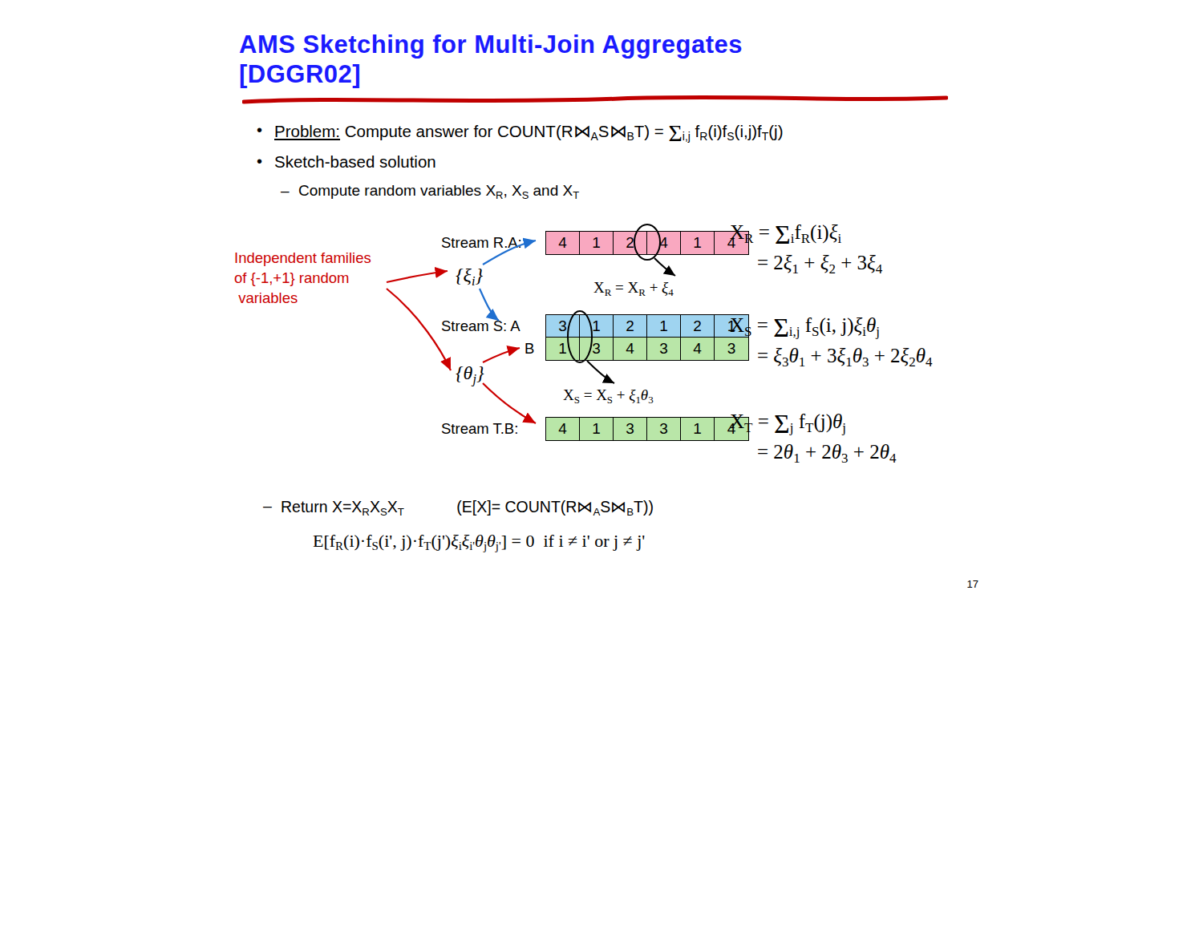AMS Sketching for Multi-Join Aggregates
[DGGR02]
Problem: Compute answer for COUNT(R⋈AS⋈BT) = Σi,j fR(i)fS(i,j)fT(j)
Sketch-based solution
Compute random variables XR, XS and XT
Independent families
of {-1,+1} random
variables
Stream R.A:
4
1
2
4
1
4
{ξi}
XR = XR + ξ 4
Stream S: A
3
1
2
1
2
1
B
1
3
4
3
4
3
{θj}
XS = XS + ξ 1 θ 3
Stream T.B:
4
1
3
3
1
4
XR = ΣifR(i)ξi
= 2ξ 1 + ξ 2 + 3ξ 4
XS = Σi,j fS(i, j)ξiθj
= ξ 3 θ 1 + 3ξ 1 θ 3 + 2ξ 2 θ 4
XT = Σj fT(j)θj
= 2θ 1 + 2θ 3 + 2θ 4
Return X=XRXSXT (E[X]= COUNT(R⋈AS⋈BT))
E[fR(i)·fS(i', j)·fT(j')ξiξi'θjθj'] = 0 if i ≠ i' or j ≠ j'
17